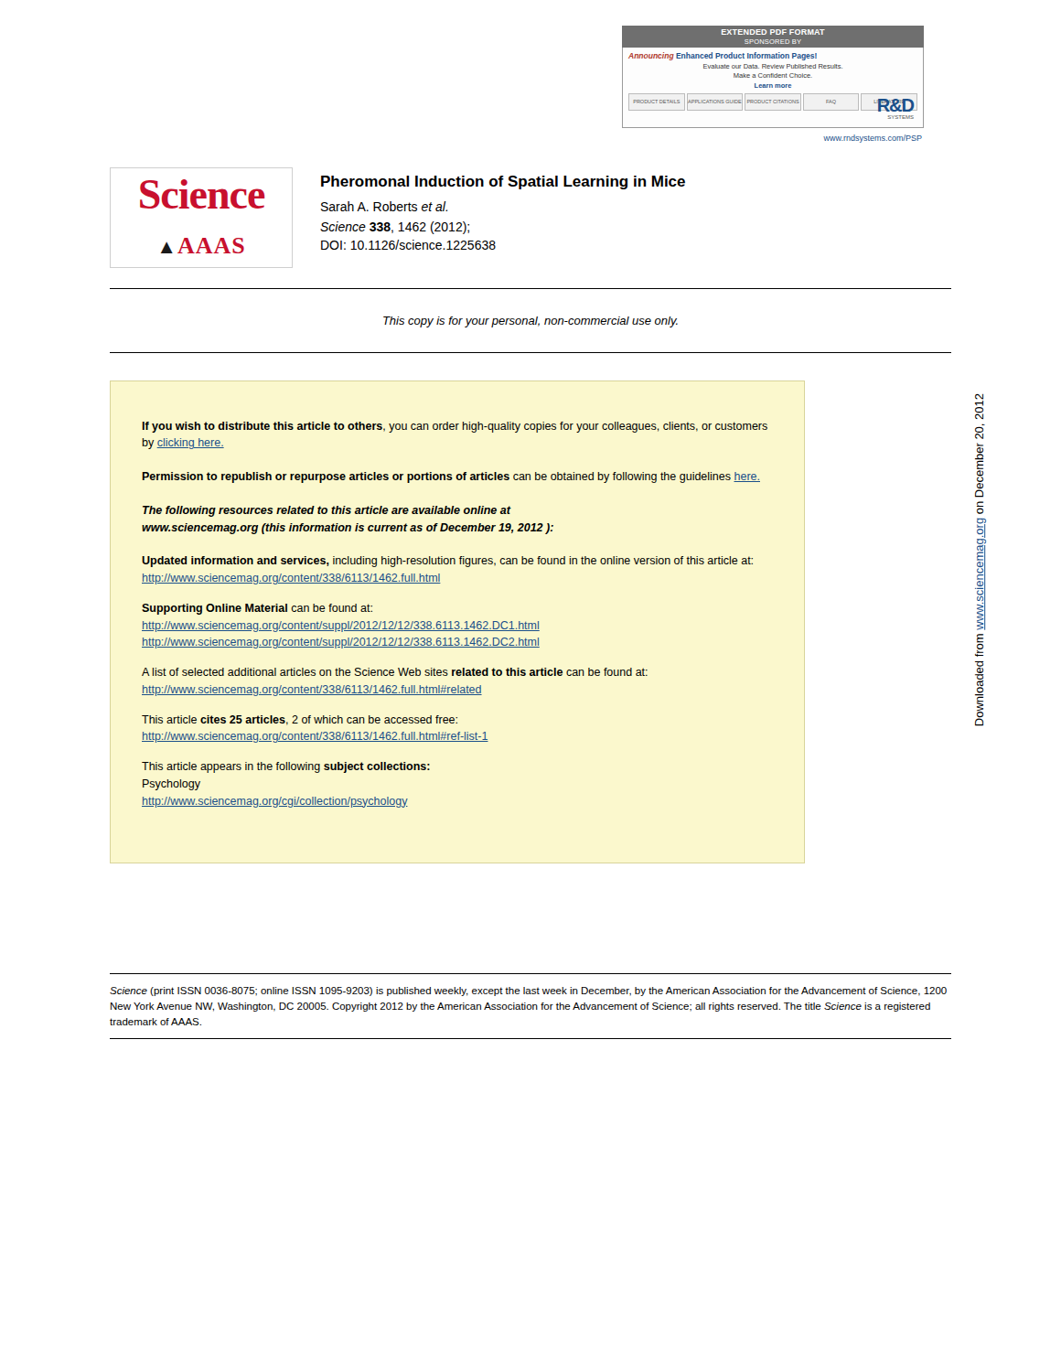EXTENDED PDF FORMATSPONSORED BY
Announcing Enhanced Product Information Pages!
Evaluate our Data. Review Published Results.
Make a Confident Choice.
Learn more
PRODUCT DETAILS
APPLICATIONS GUIDE
PRODUCT CITATIONS
FAQ
LITERATURE
R&DSYSTEMS
www.rndsystems.com/PSP
Science
▲AAAS
Pheromonal Induction of Spatial Learning in Mice
Sarah A. Roberts et al.
Science 338, 1462 (2012);
DOI: 10.1126/science.1225638
This copy is for your personal, non-commercial use only.
If you wish to distribute this article to others, you can order high-quality copies for your colleagues, clients, or customers by clicking here.
Permission to republish or repurpose articles or portions of articles can be obtained by following the guidelines here.
The following resources related to this article are available online at
www.sciencemag.org (this information is current as of December 19, 2012 ):
Updated information and services, including high-resolution figures, can be found in the online version of this article at:
http://www.sciencemag.org/content/338/6113/1462.full.html
Supporting Online Material can be found at:
http://www.sciencemag.org/content/suppl/2012/12/12/338.6113.1462.DC1.html
http://www.sciencemag.org/content/suppl/2012/12/12/338.6113.1462.DC2.html
A list of selected additional articles on the Science Web sites related to this article can be found at:
http://www.sciencemag.org/content/338/6113/1462.full.html#related
This article cites 25 articles, 2 of which can be accessed free:
http://www.sciencemag.org/content/338/6113/1462.full.html#ref-list-1
This article appears in the following subject collections:
Psychology
http://www.sciencemag.org/cgi/collection/psychology
Downloaded from www.sciencemag.org on December 20, 2012
Science (print ISSN 0036-8075; online ISSN 1095-9203) is published weekly, except the last week in December, by the American Association for the Advancement of Science, 1200 New York Avenue NW, Washington, DC 20005. Copyright 2012 by the American Association for the Advancement of Science; all rights reserved. The title Science is a registered trademark of AAAS.